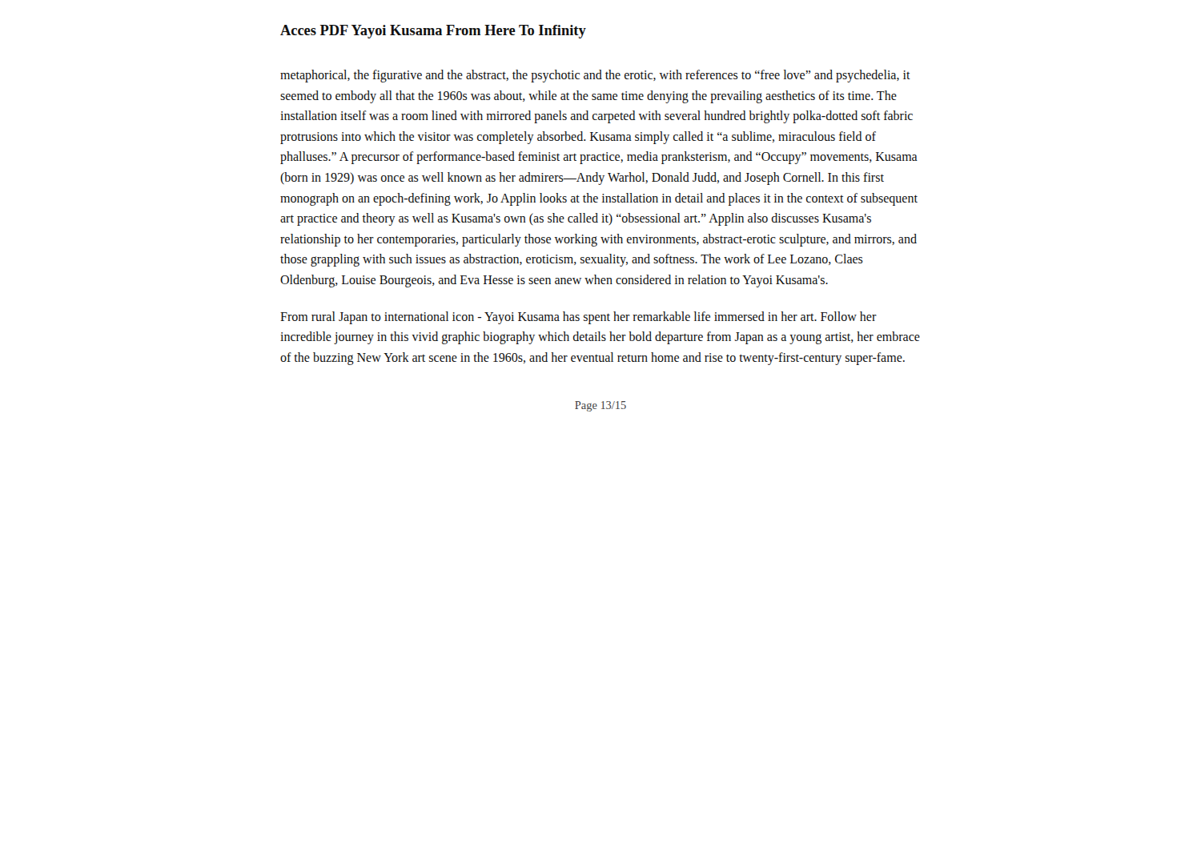Acces PDF Yayoi Kusama From Here To Infinity
metaphorical, the figurative and the abstract, the psychotic and the erotic, with references to “free love” and psychedelia, it seemed to embody all that the 1960s was about, while at the same time denying the prevailing aesthetics of its time. The installation itself was a room lined with mirrored panels and carpeted with several hundred brightly polka-dotted soft fabric protrusions into which the visitor was completely absorbed. Kusama simply called it “a sublime, miraculous field of phalluses.” A precursor of performance-based feminist art practice, media pranksterism, and “Occupy” movements, Kusama (born in 1929) was once as well known as her admirers—Andy Warhol, Donald Judd, and Joseph Cornell. In this first monograph on an epoch-defining work, Jo Applin looks at the installation in detail and places it in the context of subsequent art practice and theory as well as Kusama's own (as she called it) “obsessional art.” Applin also discusses Kusama's relationship to her contemporaries, particularly those working with environments, abstract-erotic sculpture, and mirrors, and those grappling with such issues as abstraction, eroticism, sexuality, and softness. The work of Lee Lozano, Claes Oldenburg, Louise Bourgeois, and Eva Hesse is seen anew when considered in relation to Yayoi Kusama's.
From rural Japan to international icon - Yayoi Kusama has spent her remarkable life immersed in her art. Follow her incredible journey in this vivid graphic biography which details her bold departure from Japan as a young artist, her embrace of the buzzing New York art scene in the 1960s, and her eventual return home and rise to twenty-first-century super-fame.
Page 13/15